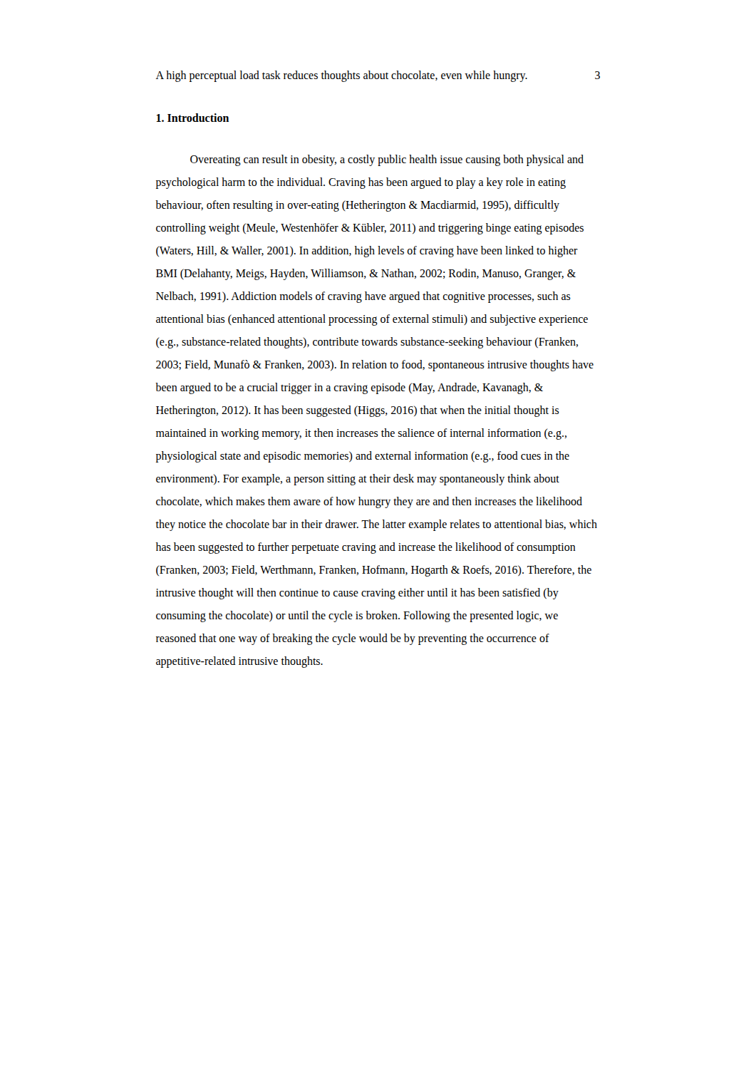A high perceptual load task reduces thoughts about chocolate, even while hungry. 3
1. Introduction
Overeating can result in obesity, a costly public health issue causing both physical and psychological harm to the individual. Craving has been argued to play a key role in eating behaviour, often resulting in over-eating (Hetherington & Macdiarmid, 1995), difficultly controlling weight (Meule, Westenhöfer & Kübler, 2011) and triggering binge eating episodes (Waters, Hill, & Waller, 2001). In addition, high levels of craving have been linked to higher BMI (Delahanty, Meigs, Hayden, Williamson, & Nathan, 2002; Rodin, Manuso, Granger, & Nelbach, 1991). Addiction models of craving have argued that cognitive processes, such as attentional bias (enhanced attentional processing of external stimuli) and subjective experience (e.g., substance-related thoughts), contribute towards substance-seeking behaviour (Franken, 2003; Field, Munafò & Franken, 2003). In relation to food, spontaneous intrusive thoughts have been argued to be a crucial trigger in a craving episode (May, Andrade, Kavanagh, & Hetherington, 2012). It has been suggested (Higgs, 2016) that when the initial thought is maintained in working memory, it then increases the salience of internal information (e.g., physiological state and episodic memories) and external information (e.g., food cues in the environment). For example, a person sitting at their desk may spontaneously think about chocolate, which makes them aware of how hungry they are and then increases the likelihood they notice the chocolate bar in their drawer. The latter example relates to attentional bias, which has been suggested to further perpetuate craving and increase the likelihood of consumption (Franken, 2003; Field, Werthmann, Franken, Hofmann, Hogarth & Roefs, 2016). Therefore, the intrusive thought will then continue to cause craving either until it has been satisfied (by consuming the chocolate) or until the cycle is broken. Following the presented logic, we reasoned that one way of breaking the cycle would be by preventing the occurrence of appetitive-related intrusive thoughts.